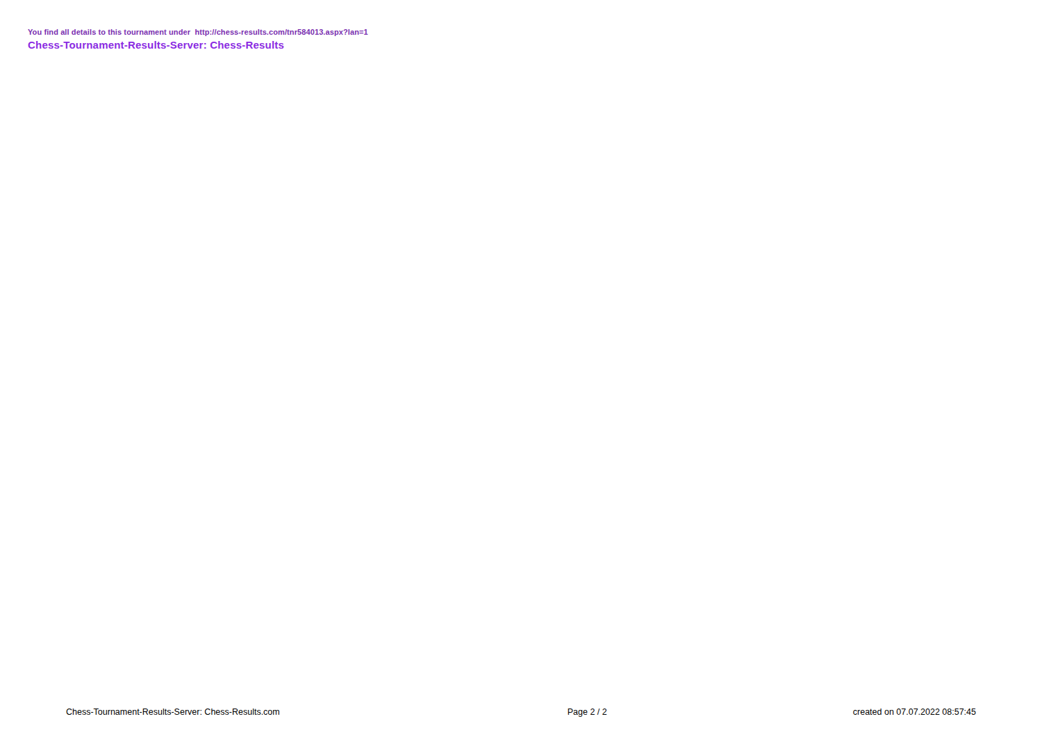You find all details to this tournament under http://chess-results.com/tnr584013.aspx?lan=1
Chess-Tournament-Results-Server: Chess-Results
Chess-Tournament-Results-Server: Chess-Results.com
Page 2 / 2
created on 07.07.2022 08:57:45